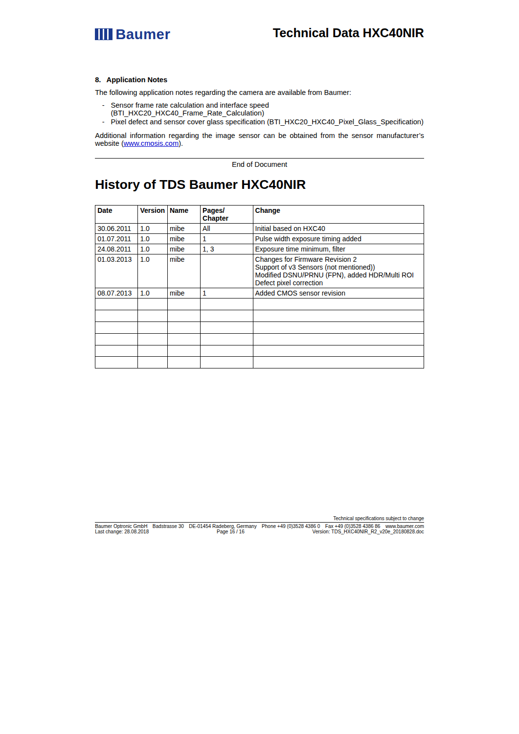Baumer
Technical Data HXC40NIR
8. Application Notes
The following application notes regarding the camera are available from Baumer:
Sensor frame rate calculation and interface speed (BTI_HXC20_HXC40_Frame_Rate_Calculation)
Pixel defect and sensor cover glass specification (BTI_HXC20_HXC40_Pixel_Glass_Specification)
Additional information regarding the image sensor can be obtained from the sensor manufacturer’s website (www.cmosis.com).
End of Document
History of TDS Baumer HXC40NIR
| Date | Version | Name | Pages/ Chapter | Change |
| --- | --- | --- | --- | --- |
| 30.06.2011 | 1.0 | mibe | All | Initial based on HXC40 |
| 01.07.2011 | 1.0 | mibe | 1 | Pulse width exposure timing added |
| 24.08.2011 | 1.0 | mibe | 1, 3 | Exposure time minimum, filter |
| 01.03.2013 | 1.0 | mibe | | Changes for Firmware Revision 2 Support of v3 Sensors (not mentioned)) Modified DSNU/PRNU (FPN), added HDR/Multi ROI Defect pixel correction |
| 08.07.2013 | 1.0 | mibe | 1 | Added CMOS sensor revision |
Technical specifications subject to change
Baumer Optronic GmbH Badstrasse 30 DE-01454 Radeberg, Germany Phone +49 (0)3528 4386 0 Fax +49 (0)3528 4386 86 www.baumer.com
Last change: 28.08.2018 Page 16 / 16 Version: TDS_HXC40NIR_R2_v20e_20180828.doc